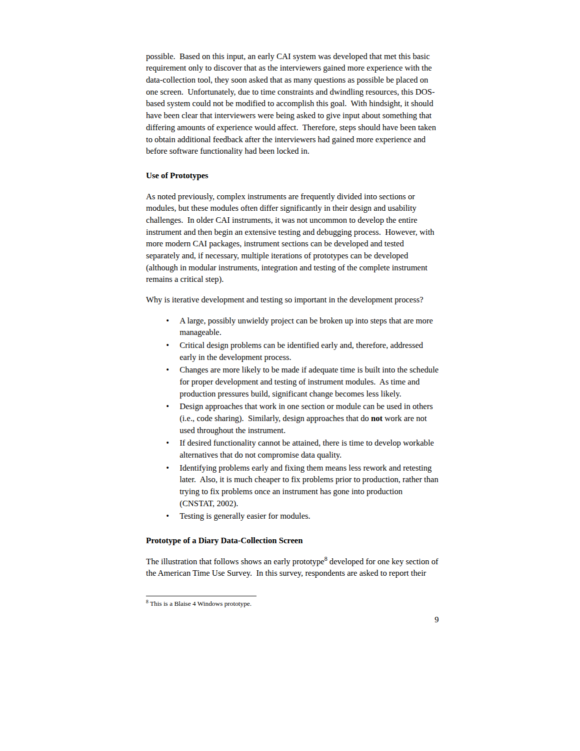possible. Based on this input, an early CAI system was developed that met this basic requirement only to discover that as the interviewers gained more experience with the data-collection tool, they soon asked that as many questions as possible be placed on one screen. Unfortunately, due to time constraints and dwindling resources, this DOS-based system could not be modified to accomplish this goal. With hindsight, it should have been clear that interviewers were being asked to give input about something that differing amounts of experience would affect. Therefore, steps should have been taken to obtain additional feedback after the interviewers had gained more experience and before software functionality had been locked in.
Use of Prototypes
As noted previously, complex instruments are frequently divided into sections or modules, but these modules often differ significantly in their design and usability challenges. In older CAI instruments, it was not uncommon to develop the entire instrument and then begin an extensive testing and debugging process. However, with more modern CAI packages, instrument sections can be developed and tested separately and, if necessary, multiple iterations of prototypes can be developed (although in modular instruments, integration and testing of the complete instrument remains a critical step).
Why is iterative development and testing so important in the development process?
A large, possibly unwieldy project can be broken up into steps that are more manageable.
Critical design problems can be identified early and, therefore, addressed early in the development process.
Changes are more likely to be made if adequate time is built into the schedule for proper development and testing of instrument modules. As time and production pressures build, significant change becomes less likely.
Design approaches that work in one section or module can be used in others (i.e., code sharing). Similarly, design approaches that do not work are not used throughout the instrument.
If desired functionality cannot be attained, there is time to develop workable alternatives that do not compromise data quality.
Identifying problems early and fixing them means less rework and retesting later. Also, it is much cheaper to fix problems prior to production, rather than trying to fix problems once an instrument has gone into production (CNSTAT, 2002).
Testing is generally easier for modules.
Prototype of a Diary Data-Collection Screen
The illustration that follows shows an early prototype8 developed for one key section of the American Time Use Survey. In this survey, respondents are asked to report their
8 This is a Blaise 4 Windows prototype.
9